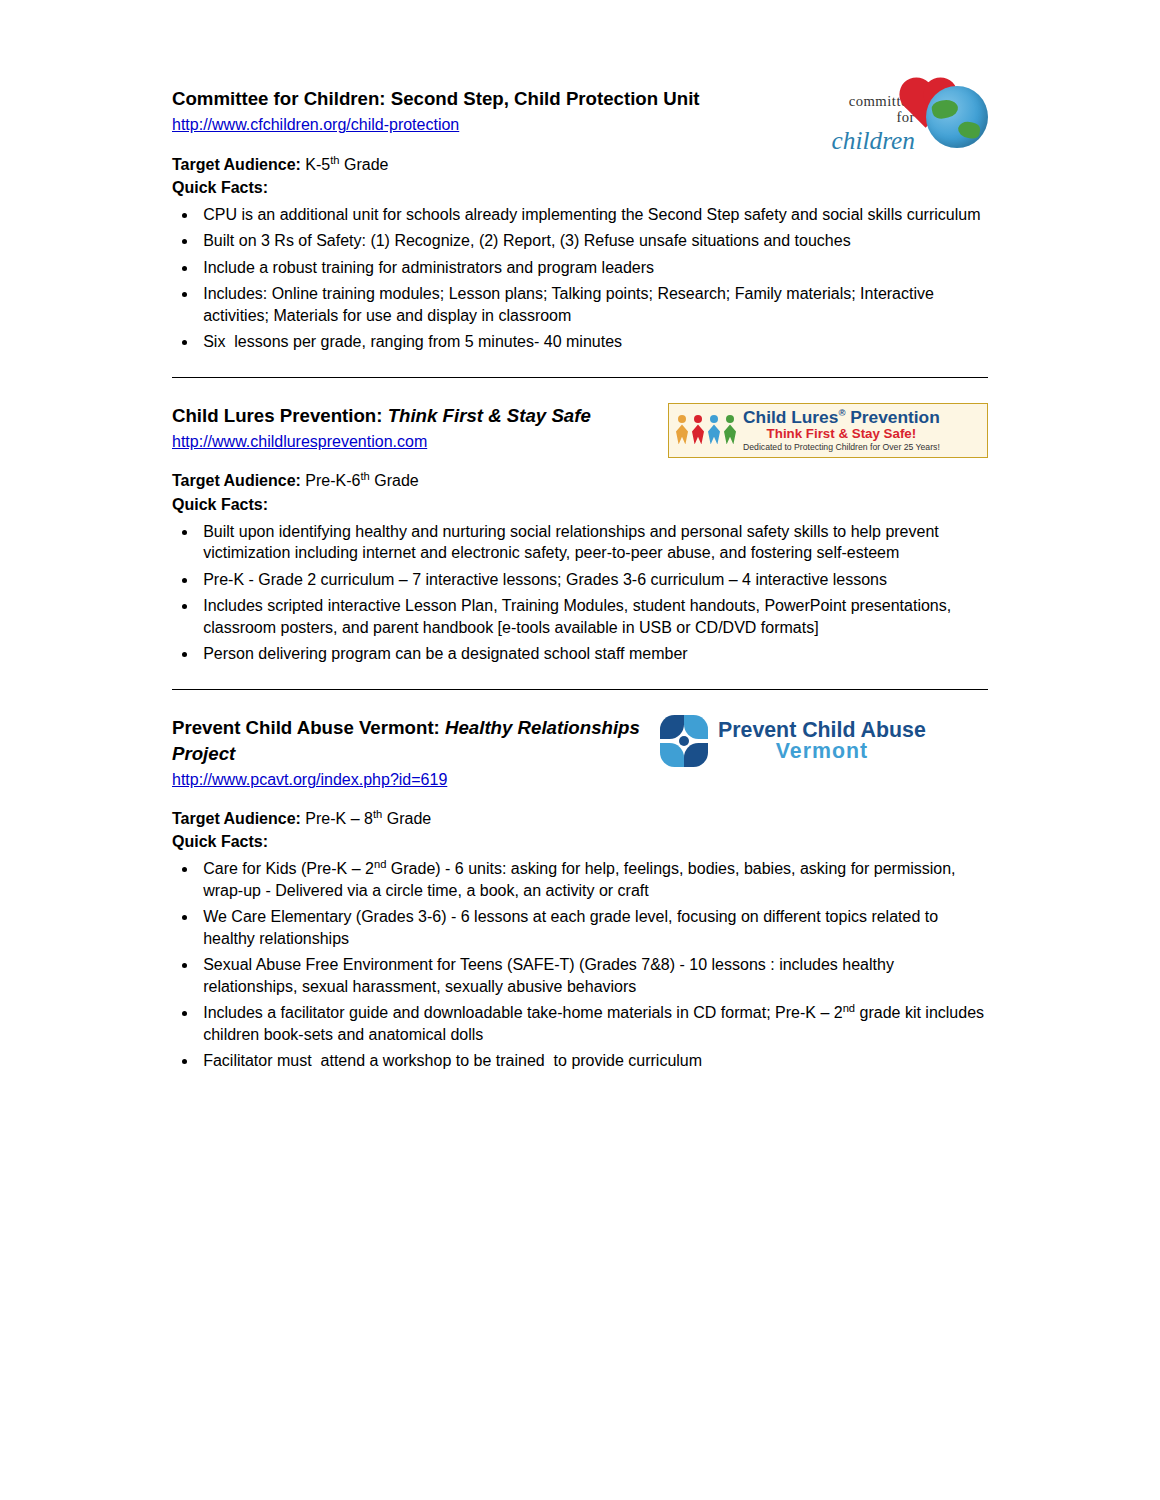committee
for
children
Committee for Children: Second Step, Child Protection Unit
http://www.cfchildren.org/child-protection
Target Audience: K-5th Grade
Quick Facts:
CPU is an additional unit for schools already implementing the Second Step safety and social skills curriculum
Built on 3 Rs of Safety: (1) Recognize, (2) Report, (3) Refuse unsafe situations and touches
Include a robust training for administrators and program leaders
Includes: Online training modules; Lesson plans; Talking points; Research; Family materials; Interactive activities; Materials for use and display in classroom
Six lessons per grade, ranging from 5 minutes- 40 minutes
Child Lures® Prevention
Think First & Stay Safe!
Dedicated to Protecting Children for Over 25 Years!
Child Lures Prevention: Think First & Stay Safe
http://www.childluresprevention.com
Target Audience: Pre-K-6th Grade
Quick Facts:
Built upon identifying healthy and nurturing social relationships and personal safety skills to help prevent victimization including internet and electronic safety, peer-to-peer abuse, and fostering self-esteem
Pre-K - Grade 2 curriculum – 7 interactive lessons; Grades 3-6 curriculum – 4 interactive lessons
Includes scripted interactive Lesson Plan, Training Modules, student handouts, PowerPoint presentations, classroom posters, and parent handbook [e-tools available in USB or CD/DVD formats]
Person delivering program can be a designated school staff member
Prevent Child Abuse
Vermont
Prevent Child Abuse Vermont: Healthy Relationships Project
http://www.pcavt.org/index.php?id=619
Target Audience: Pre-K – 8th Grade
Quick Facts:
Care for Kids (Pre-K – 2nd Grade) - 6 units: asking for help, feelings, bodies, babies, asking for permission, wrap-up - Delivered via a circle time, a book, an activity or craft
We Care Elementary (Grades 3-6) - 6 lessons at each grade level, focusing on different topics related to healthy relationships
Sexual Abuse Free Environment for Teens (SAFE-T) (Grades 7&8) - 10 lessons : includes healthy relationships, sexual harassment, sexually abusive behaviors
Includes a facilitator guide and downloadable take-home materials in CD format; Pre-K – 2nd grade kit includes children book-sets and anatomical dolls
Facilitator must attend a workshop to be trained to provide curriculum